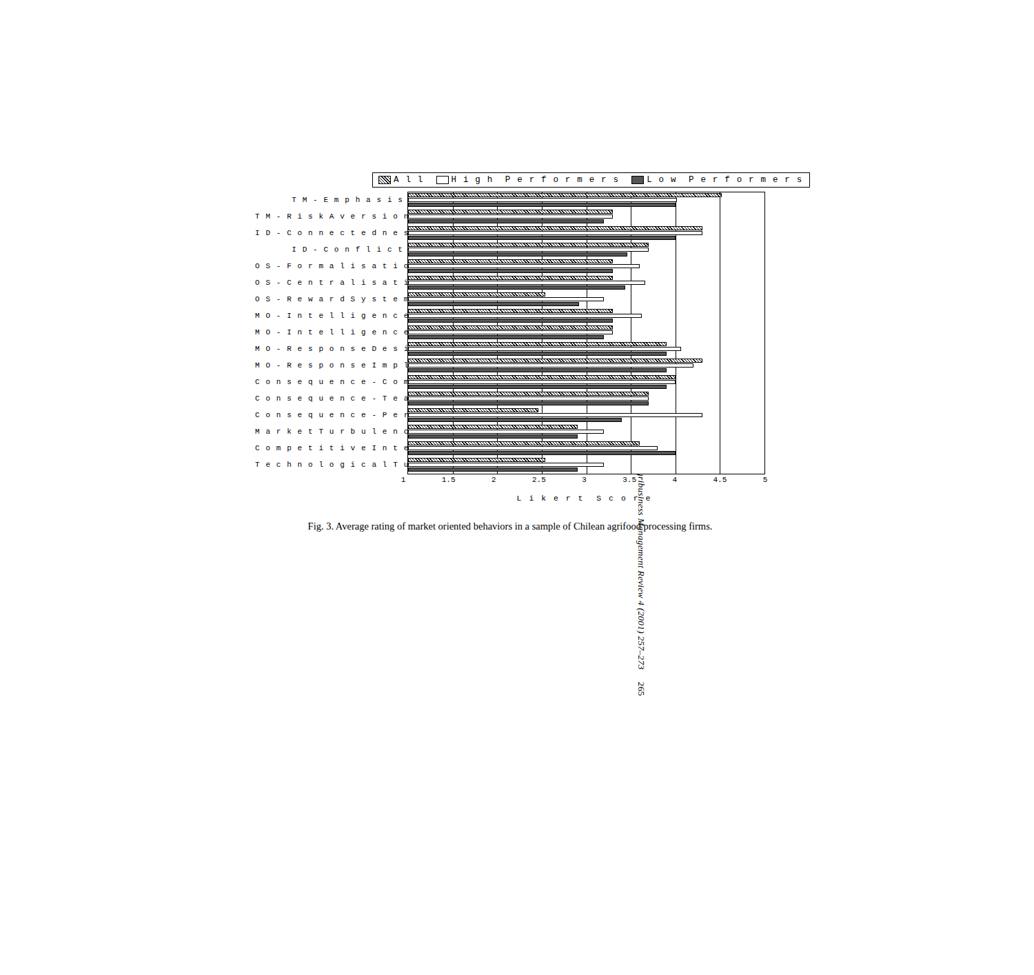F. Martino, A. Tregear / International Food and Agribusiness Management Review 4 (2001) 257–273 265
A l l H i g h P e r f o r m e r s L o w P e r f o r m e r s
T M - E m p h a s i s
T M - R i s k A v e r s i o n
I D - C o n n e c t e d n e s s
I D - C o n f l i c t
O S - F o r m a l i s a t i o n
O S - C e n t r a l i s a t i o n
O S - R e w a r d S y s t e m
M O - I n t e l l i g e n c e G e n e r a t i o n
M O - I n t e l l i g e n c e D i s s e m i n a t i o n
M O - R e s p o n s e D e s i g n
M O - R e s p o n s e I m p l e m e n t a t i o n
C o n s e q u e n c e - C o m m i t m e n t
C o n s e q u e n c e - T e a m S p i r i t
C o n s e q u e n c e - P e r f o r m a n c e
M a r k e t T u r b u l e n c e
C o m p e t i t i v e I n t e n s i t y
T e c h n o l o g i c a l T u r b u l e n c e
1 1.5 2 2.5 3 3.5 4 4.5 5
L i k e r t S c o r e
Fig. 3. Average rating of market oriented behaviors in a sample of Chilean agrifood processing firms.